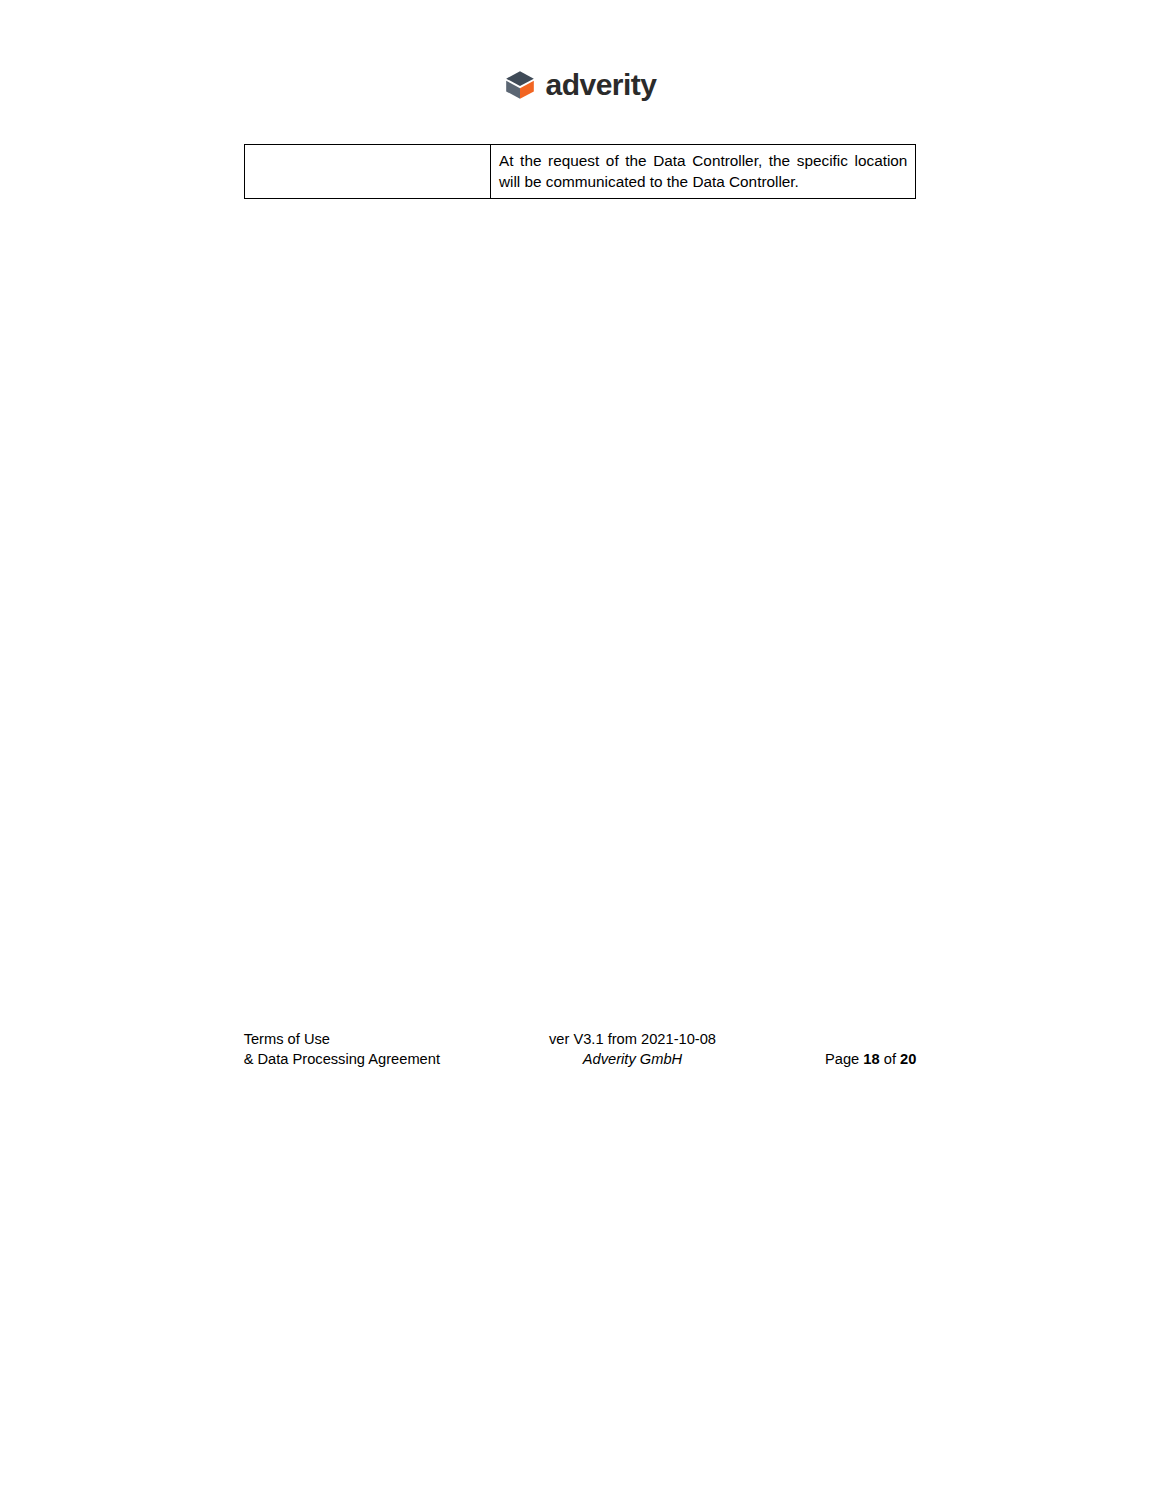adverity
| | At the request of the Data Controller, the specific location will be communicated to the Data Controller. |
Terms of Use
& Data Processing Agreement
ver V3.1 from 2021-10-08
Adverity GmbH
Page 18 of 20